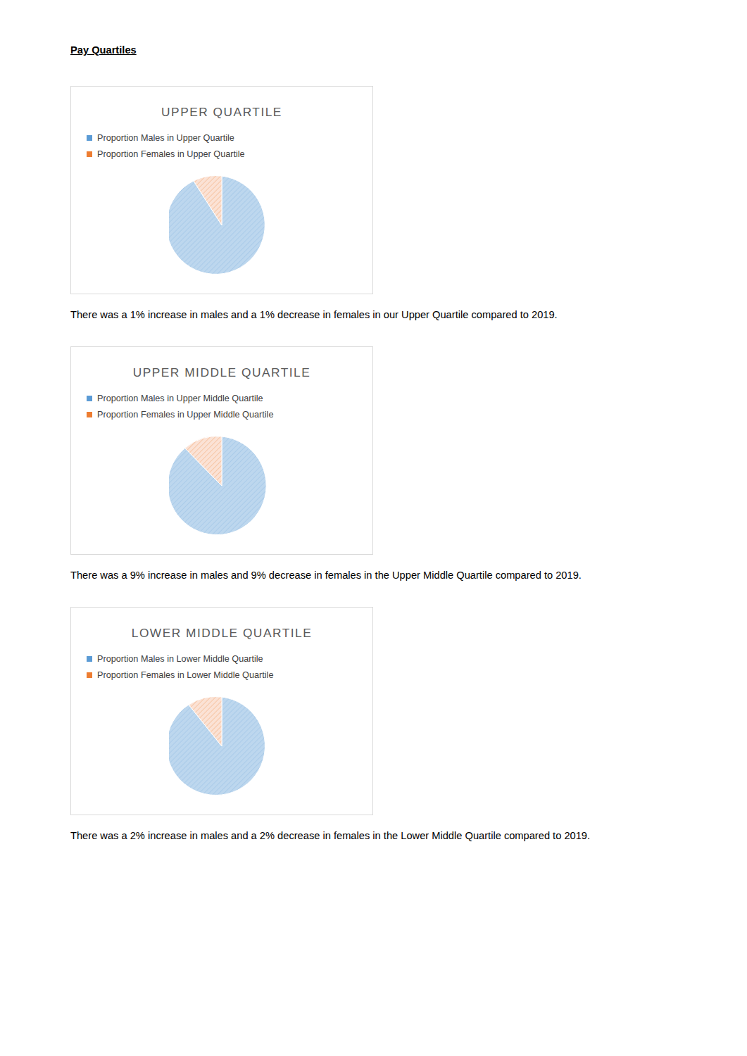Pay Quartiles
UPPER QUARTILE
Proportion Males in Upper Quartile
Proportion Females in Upper Quartile
There was a 1% increase in males and a 1% decrease in females in our Upper Quartile compared to 2019.
UPPER MIDDLE QUARTILE
Proportion Males in Upper Middle Quartile
Proportion Females in Upper Middle Quartile
There was a 9% increase in males and 9% decrease in females in the Upper Middle Quartile compared to 2019.
LOWER MIDDLE QUARTILE
Proportion Males in Lower Middle Quartile
Proportion Females in Lower Middle Quartile
There was a 2% increase in males and a 2% decrease in females in the Lower Middle Quartile compared to 2019.